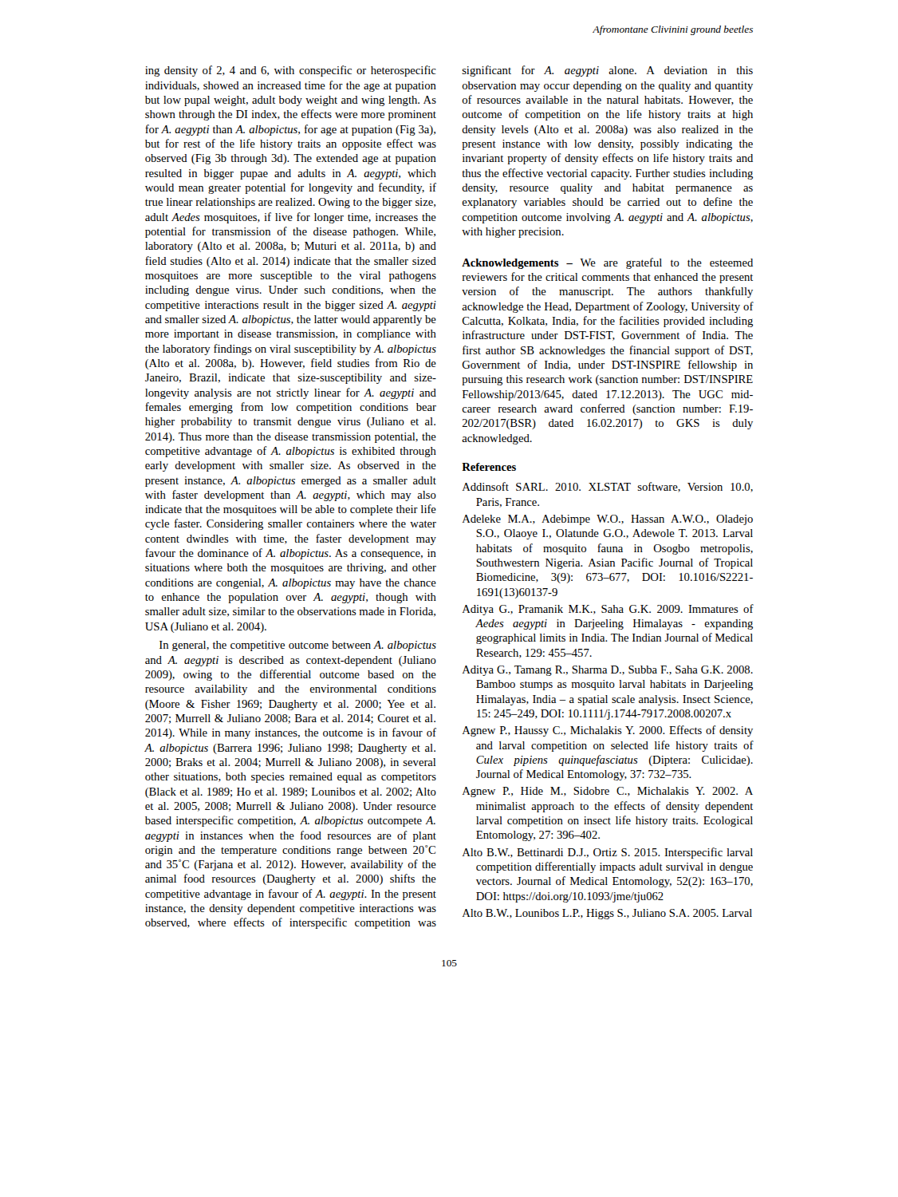Afromontane Clivinini ground beetles
ing density of 2, 4 and 6, with conspecific or heterospecific individuals, showed an increased time for the age at pupation but low pupal weight, adult body weight and wing length. As shown through the DI index, the effects were more prominent for A. aegypti than A. albopictus, for age at pupation (Fig 3a), but for rest of the life history traits an opposite effect was observed (Fig 3b through 3d). The extended age at pupation resulted in bigger pupae and adults in A. aegypti, which would mean greater potential for longevity and fecundity, if true linear relationships are realized. Owing to the bigger size, adult Aedes mosquitoes, if live for longer time, increases the potential for transmission of the disease pathogen. While, laboratory (Alto et al. 2008a, b; Muturi et al. 2011a, b) and field studies (Alto et al. 2014) indicate that the smaller sized mosquitoes are more susceptible to the viral pathogens including dengue virus. Under such conditions, when the competitive interactions result in the bigger sized A. aegypti and smaller sized A. albopictus, the latter would apparently be more important in disease transmission, in compliance with the laboratory findings on viral susceptibility by A. albopictus (Alto et al. 2008a, b). However, field studies from Rio de Janeiro, Brazil, indicate that size-susceptibility and size-longevity analysis are not strictly linear for A. aegypti and females emerging from low competition conditions bear higher probability to transmit dengue virus (Juliano et al. 2014). Thus more than the disease transmission potential, the competitive advantage of A. albopictus is exhibited through early development with smaller size. As observed in the present instance, A. albopictus emerged as a smaller adult with faster development than A. aegypti, which may also indicate that the mosquitoes will be able to complete their life cycle faster. Considering smaller containers where the water content dwindles with time, the faster development may favour the dominance of A. albopictus. As a consequence, in situations where both the mosquitoes are thriving, and other conditions are congenial, A. albopictus may have the chance to enhance the population over A. aegypti, though with smaller adult size, similar to the observations made in Florida, USA (Juliano et al. 2004).
In general, the competitive outcome between A. albopictus and A. aegypti is described as context-dependent (Juliano 2009), owing to the differential outcome based on the resource availability and the environmental conditions (Moore & Fisher 1969; Daugherty et al. 2000; Yee et al. 2007; Murrell & Juliano 2008; Bara et al. 2014; Couret et al. 2014). While in many instances, the outcome is in favour of A. albopictus (Barrera 1996; Juliano 1998; Daugherty et al. 2000; Braks et al. 2004; Murrell & Juliano 2008), in several other situations, both species remained equal as competitors (Black et al. 1989; Ho et al. 1989; Lounibos et al. 2002; Alto et al. 2005, 2008; Murrell & Juliano 2008). Under resource based interspecific competition, A. albopictus outcompete A. aegypti in instances when the food resources are of plant origin and the temperature conditions range between 20˚C and 35˚C (Farjana et al. 2012). However, availability of the animal food resources (Daugherty et al. 2000) shifts the competitive advantage in favour of A. aegypti. In the present instance, the density dependent competitive interactions was observed, where effects of interspecific competition was significant for A. aegypti alone. A deviation in this observation may occur depending on the quality and quantity of resources available in the natural habitats. However, the outcome of competition on the life history traits at high density levels (Alto et al. 2008a) was also realized in the present instance with low density, possibly indicating the invariant property of density effects on life history traits and thus the effective vectorial capacity. Further studies including density, resource quality and habitat permanence as explanatory variables should be carried out to define the competition outcome involving A. aegypti and A. albopictus, with higher precision.
Acknowledgements – We are grateful to the esteemed reviewers for the critical comments that enhanced the present version of the manuscript. The authors thankfully acknowledge the Head, Department of Zoology, University of Calcutta, Kolkata, India, for the facilities provided including infrastructure under DST-FIST, Government of India. The first author SB acknowledges the financial support of DST, Government of India, under DST-INSPIRE fellowship in pursuing this research work (sanction number: DST/INSPIRE Fellowship/2013/645, dated 17.12.2013). The UGC mid-career research award conferred (sanction number: F.19-202/2017(BSR) dated 16.02.2017) to GKS is duly acknowledged.
References
Addinsoft SARL. 2010. XLSTAT software, Version 10.0, Paris, France.
Adeleke M.A., Adebimpe W.O., Hassan A.W.O., Oladejo S.O., Olaoye I., Olatunde G.O., Adewole T. 2013. Larval habitats of mosquito fauna in Osogbo metropolis, Southwestern Nigeria. Asian Pacific Journal of Tropical Biomedicine, 3(9): 673–677, DOI: 10.1016/S2221-1691(13)60137-9
Aditya G., Pramanik M.K., Saha G.K. 2009. Immatures of Aedes aegypti in Darjeeling Himalayas - expanding geographical limits in India. The Indian Journal of Medical Research, 129: 455–457.
Aditya G., Tamang R., Sharma D., Subba F., Saha G.K. 2008. Bamboo stumps as mosquito larval habitats in Darjeeling Himalayas, India – a spatial scale analysis. Insect Science, 15: 245–249, DOI: 10.1111/j.1744-7917.2008.00207.x
Agnew P., Haussy C., Michalakis Y. 2000. Effects of density and larval competition on selected life history traits of Culex pipiens quinquefasciatus (Diptera: Culicidae). Journal of Medical Entomology, 37: 732–735.
Agnew P., Hide M., Sidobre C., Michalakis Y. 2002. A minimalist approach to the effects of density dependent larval competition on insect life history traits. Ecological Entomology, 27: 396–402.
Alto B.W., Bettinardi D.J., Ortiz S. 2015. Interspecific larval competition differentially impacts adult survival in dengue vectors. Journal of Medical Entomology, 52(2): 163–170, DOI: https://doi.org/10.1093/jme/tju062
Alto B.W., Lounibos L.P., Higgs S., Juliano S.A. 2005. Larval
105